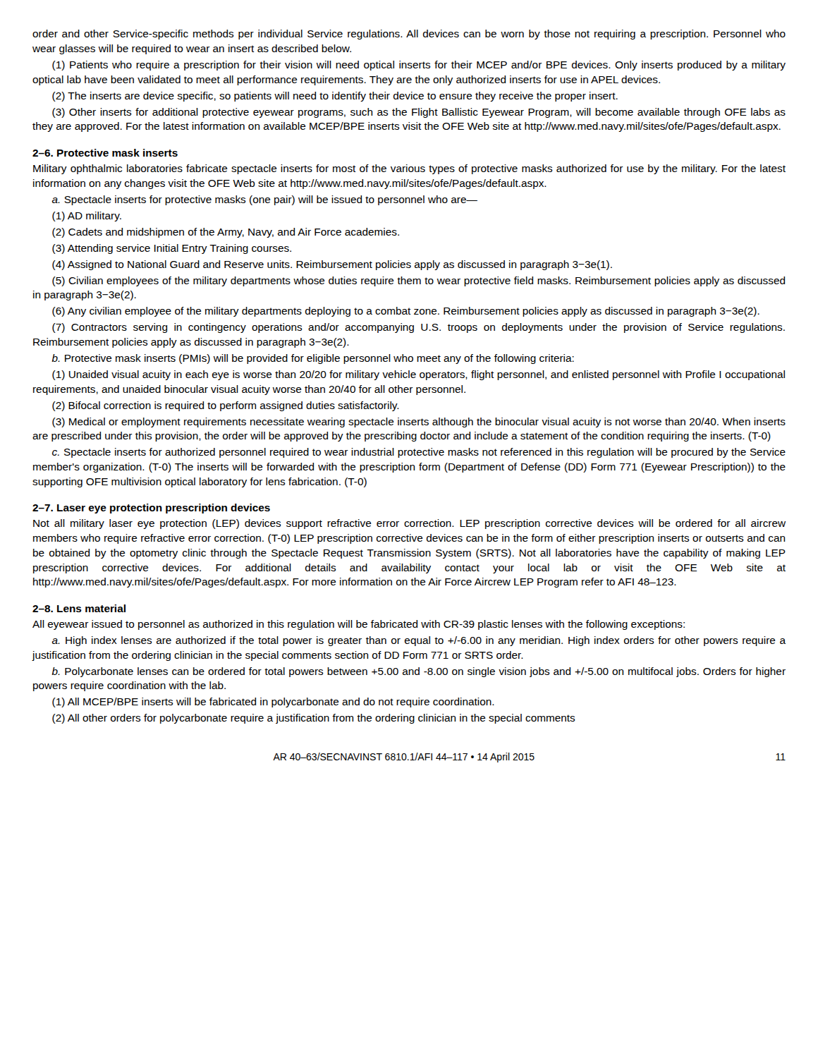order and other Service-specific methods per individual Service regulations. All devices can be worn by those not requiring a prescription. Personnel who wear glasses will be required to wear an insert as described below.
(1) Patients who require a prescription for their vision will need optical inserts for their MCEP and/or BPE devices. Only inserts produced by a military optical lab have been validated to meet all performance requirements. They are the only authorized inserts for use in APEL devices.
(2) The inserts are device specific, so patients will need to identify their device to ensure they receive the proper insert.
(3) Other inserts for additional protective eyewear programs, such as the Flight Ballistic Eyewear Program, will become available through OFE labs as they are approved. For the latest information on available MCEP/BPE inserts visit the OFE Web site at http://www.med.navy.mil/sites/ofe/Pages/default.aspx.
2–6. Protective mask inserts
Military ophthalmic laboratories fabricate spectacle inserts for most of the various types of protective masks authorized for use by the military. For the latest information on any changes visit the OFE Web site at http://www.med.navy.mil/sites/ofe/Pages/default.aspx.
a. Spectacle inserts for protective masks (one pair) will be issued to personnel who are—
(1) AD military.
(2) Cadets and midshipmen of the Army, Navy, and Air Force academies.
(3) Attending service Initial Entry Training courses.
(4) Assigned to National Guard and Reserve units. Reimbursement policies apply as discussed in paragraph 3−3e(1).
(5) Civilian employees of the military departments whose duties require them to wear protective field masks. Reimbursement policies apply as discussed in paragraph 3−3e(2).
(6) Any civilian employee of the military departments deploying to a combat zone. Reimbursement policies apply as discussed in paragraph 3−3e(2).
(7) Contractors serving in contingency operations and/or accompanying U.S. troops on deployments under the provision of Service regulations. Reimbursement policies apply as discussed in paragraph 3−3e(2).
b. Protective mask inserts (PMIs) will be provided for eligible personnel who meet any of the following criteria:
(1) Unaided visual acuity in each eye is worse than 20/20 for military vehicle operators, flight personnel, and enlisted personnel with Profile I occupational requirements, and unaided binocular visual acuity worse than 20/40 for all other personnel.
(2) Bifocal correction is required to perform assigned duties satisfactorily.
(3) Medical or employment requirements necessitate wearing spectacle inserts although the binocular visual acuity is not worse than 20/40. When inserts are prescribed under this provision, the order will be approved by the prescribing doctor and include a statement of the condition requiring the inserts. (T-0)
c. Spectacle inserts for authorized personnel required to wear industrial protective masks not referenced in this regulation will be procured by the Service member's organization. (T-0) The inserts will be forwarded with the prescription form (Department of Defense (DD) Form 771 (Eyewear Prescription)) to the supporting OFE multivision optical laboratory for lens fabrication. (T-0)
2–7. Laser eye protection prescription devices
Not all military laser eye protection (LEP) devices support refractive error correction. LEP prescription corrective devices will be ordered for all aircrew members who require refractive error correction. (T-0) LEP prescription corrective devices can be in the form of either prescription inserts or outserts and can be obtained by the optometry clinic through the Spectacle Request Transmission System (SRTS). Not all laboratories have the capability of making LEP prescription corrective devices. For additional details and availability contact your local lab or visit the OFE Web site at http://www.med.navy.mil/sites/ofe/Pages/default.aspx. For more information on the Air Force Aircrew LEP Program refer to AFI 48–123.
2–8. Lens material
All eyewear issued to personnel as authorized in this regulation will be fabricated with CR-39 plastic lenses with the following exceptions:
a. High index lenses are authorized if the total power is greater than or equal to +/-6.00 in any meridian. High index orders for other powers require a justification from the ordering clinician in the special comments section of DD Form 771 or SRTS order.
b. Polycarbonate lenses can be ordered for total powers between +5.00 and -8.00 on single vision jobs and +/-5.00 on multifocal jobs. Orders for higher powers require coordination with the lab.
(1) All MCEP/BPE inserts will be fabricated in polycarbonate and do not require coordination.
(2) All other orders for polycarbonate require a justification from the ordering clinician in the special comments
AR 40–63/SECNAVINST 6810.1/AFI 44–117 • 14 April 2015 11